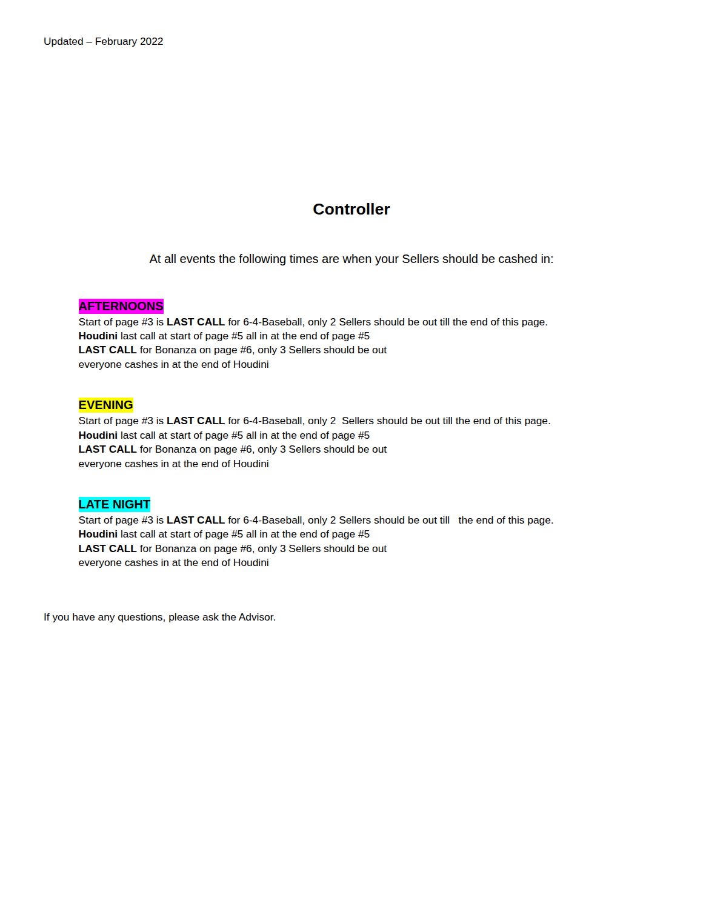Updated – February 2022
Controller
At all events the following times are when your Sellers should be cashed in:
AFTERNOONS
Start of page #3 is LAST CALL for 6-4-Baseball, only 2 Sellers should be out till the end of this page.
Houdini last call at start of page #5 all in at the end of page #5
LAST CALL for Bonanza on page #6, only 3 Sellers should be out
everyone cashes in at the end of Houdini
EVENING
Start of page #3 is LAST CALL for 6-4-Baseball, only 2 Sellers should be out till the end of this page.
Houdini last call at start of page #5 all in at the end of page #5
LAST CALL for Bonanza on page #6, only 3 Sellers should be out
everyone cashes in at the end of Houdini
LATE NIGHT
Start of page #3 is LAST CALL for 6-4-Baseball, only 2 Sellers should be out till the end of this page.
Houdini last call at start of page #5 all in at the end of page #5
LAST CALL for Bonanza on page #6, only 3 Sellers should be out
everyone cashes in at the end of Houdini
If you have any questions, please ask the Advisor.